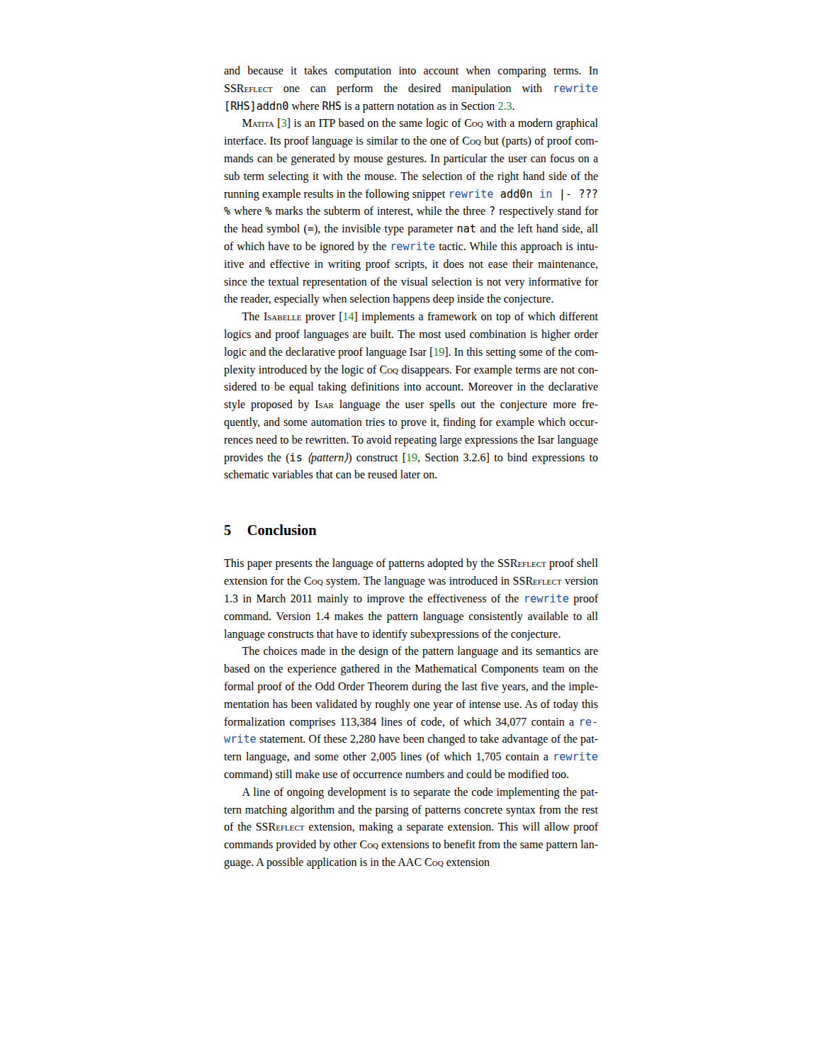and because it takes computation into account when comparing terms. In SSReflect one can perform the desired manipulation with rewrite [RHS]addn0 where RHS is a pattern notation as in Section 2.3.
Matita [3] is an ITP based on the same logic of Coq with a modern graphical interface. Its proof language is similar to the one of Coq but (parts) of proof commands can be generated by mouse gestures. In particular the user can focus on a sub term selecting it with the mouse. The selection of the right hand side of the running example results in the following snippet rewrite add0n in |- ???% where % marks the subterm of interest, while the three ? respectively stand for the head symbol (=), the invisible type parameter nat and the left hand side, all of which have to be ignored by the rewrite tactic. While this approach is intuitive and effective in writing proof scripts, it does not ease their maintenance, since the textual representation of the visual selection is not very informative for the reader, especially when selection happens deep inside the conjecture.
The Isabelle prover [14] implements a framework on top of which different logics and proof languages are built. The most used combination is higher order logic and the declarative proof language Isar [19]. In this setting some of the complexity introduced by the logic of Coq disappears. For example terms are not considered to be equal taking definitions into account. Moreover in the declarative style proposed by Isar language the user spells out the conjecture more frequently, and some automation tries to prove it, finding for example which occurrences need to be rewritten. To avoid repeating large expressions the Isar language provides the (is ⟨pattern⟩) construct [19, Section 3.2.6] to bind expressions to schematic variables that can be reused later on.
5 Conclusion
This paper presents the language of patterns adopted by the SSReflect proof shell extension for the Coq system. The language was introduced in SSReflect version 1.3 in March 2011 mainly to improve the effectiveness of the rewrite proof command. Version 1.4 makes the pattern language consistently available to all language constructs that have to identify subexpressions of the conjecture.
The choices made in the design of the pattern language and its semantics are based on the experience gathered in the Mathematical Components team on the formal proof of the Odd Order Theorem during the last five years, and the implementation has been validated by roughly one year of intense use. As of today this formalization comprises 113,384 lines of code, of which 34,077 contain a rewrite statement. Of these 2,280 have been changed to take advantage of the pattern language, and some other 2,005 lines (of which 1,705 contain a rewrite command) still make use of occurrence numbers and could be modified too.
A line of ongoing development is to separate the code implementing the pattern matching algorithm and the parsing of patterns concrete syntax from the rest of the SSReflect extension, making a separate extension. This will allow proof commands provided by other Coq extensions to benefit from the same pattern language. A possible application is in the AAC Coq extension